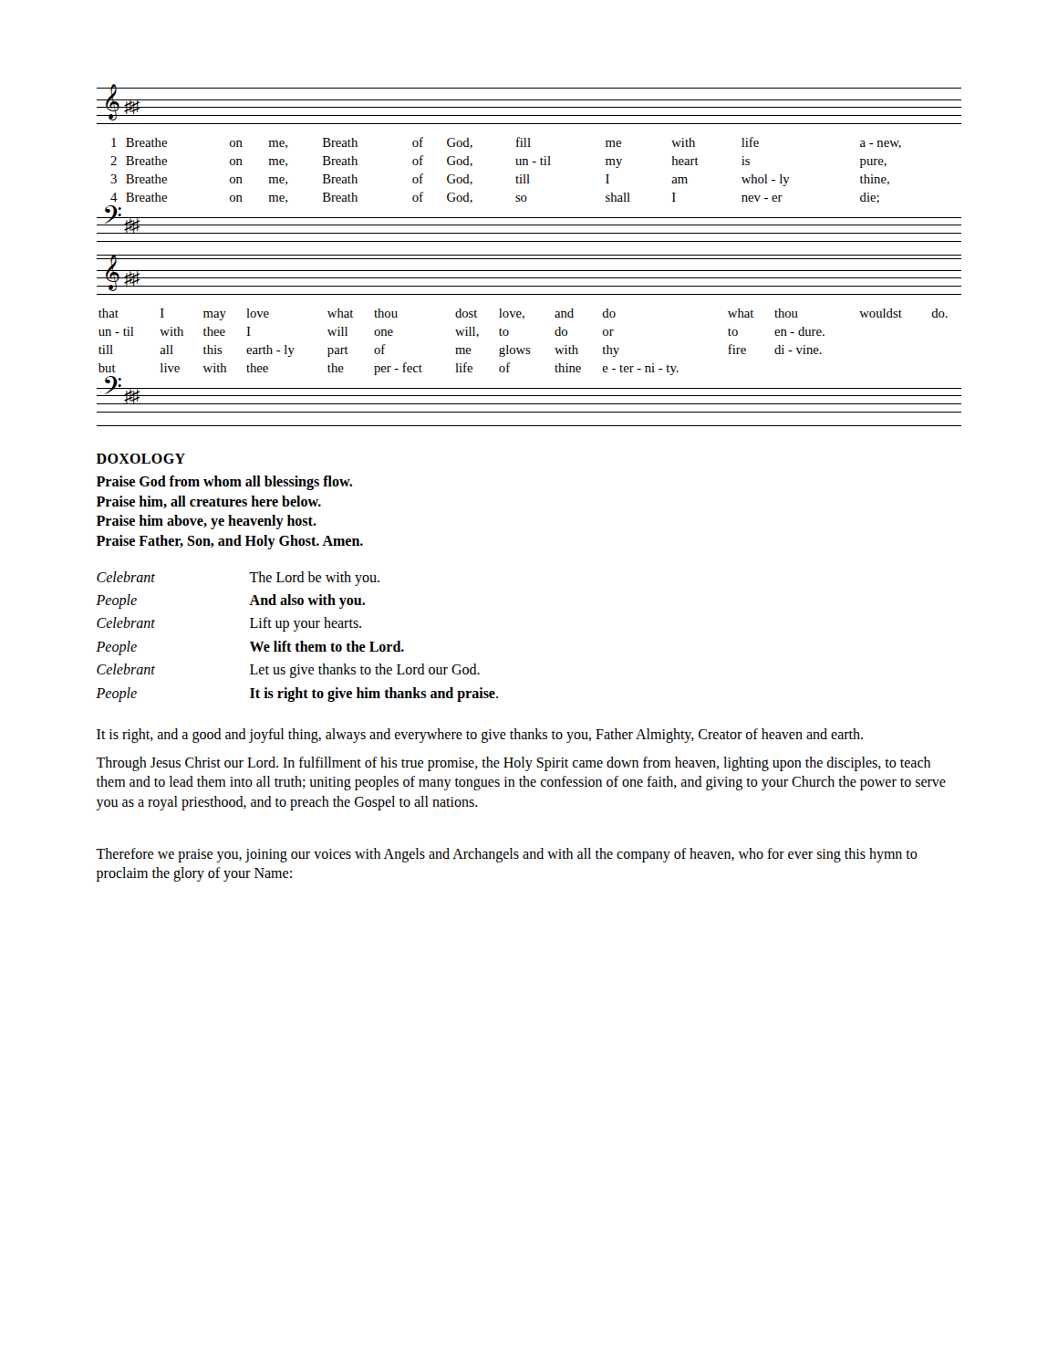𝄞 ♯♯
| 1 | Breathe | on | me, | Breath | of | God, | fill | me | with | life | a - new, |
| 2 | Breathe | on | me, | Breath | of | God, | un - til | my | heart | is | pure, |
| 3 | Breathe | on | me, | Breath | of | God, | till | I | am | whol - ly | thine, |
| 4 | Breathe | on | me, | Breath | of | God, | so | shall | I | nev - er | die; |
𝄢 ♯♯
𝄞 ♯♯
| that | I | may | love | what | thou | dost | love, | and | do | what | thou | wouldst | do. |
| un - til | with | thee | I | will | one | will, | to | do | or | to | en - dure. |
| till | all | this | earth - ly | part | of | me | glows | with | thy | fire | di - vine. |
| but | live | with | thee | the | per - fect | life | of | thine | e - ter - ni - ty. |
𝄢 ♯♯
DOXOLOGY
Praise God from whom all blessings flow.
Praise him, all creatures here below.
Praise him above, ye heavenly host.
Praise Father, Son, and Holy Ghost. Amen.
| Celebrant | The Lord be with you. |
| People | And also with you. |
| Celebrant | Lift up your hearts. |
| People | We lift them to the Lord. |
| Celebrant | Let us give thanks to the Lord our God. |
| People | It is right to give him thanks and praise . |
It is right, and a good and joyful thing, always and everywhere to give thanks to you, Father Almighty, Creator of heaven and earth.
Through Jesus Christ our Lord. In fulfillment of his true promise, the Holy Spirit came down from heaven, lighting upon the disciples, to teach them and to lead them into all truth; uniting peoples of many tongues in the confession of one faith, and giving to your Church the power to serve you as a royal priesthood, and to preach the Gospel to all nations.
Therefore we praise you, joining our voices with Angels and Archangels and with all the company of heaven, who for ever sing this hymn to proclaim the glory of your Name: